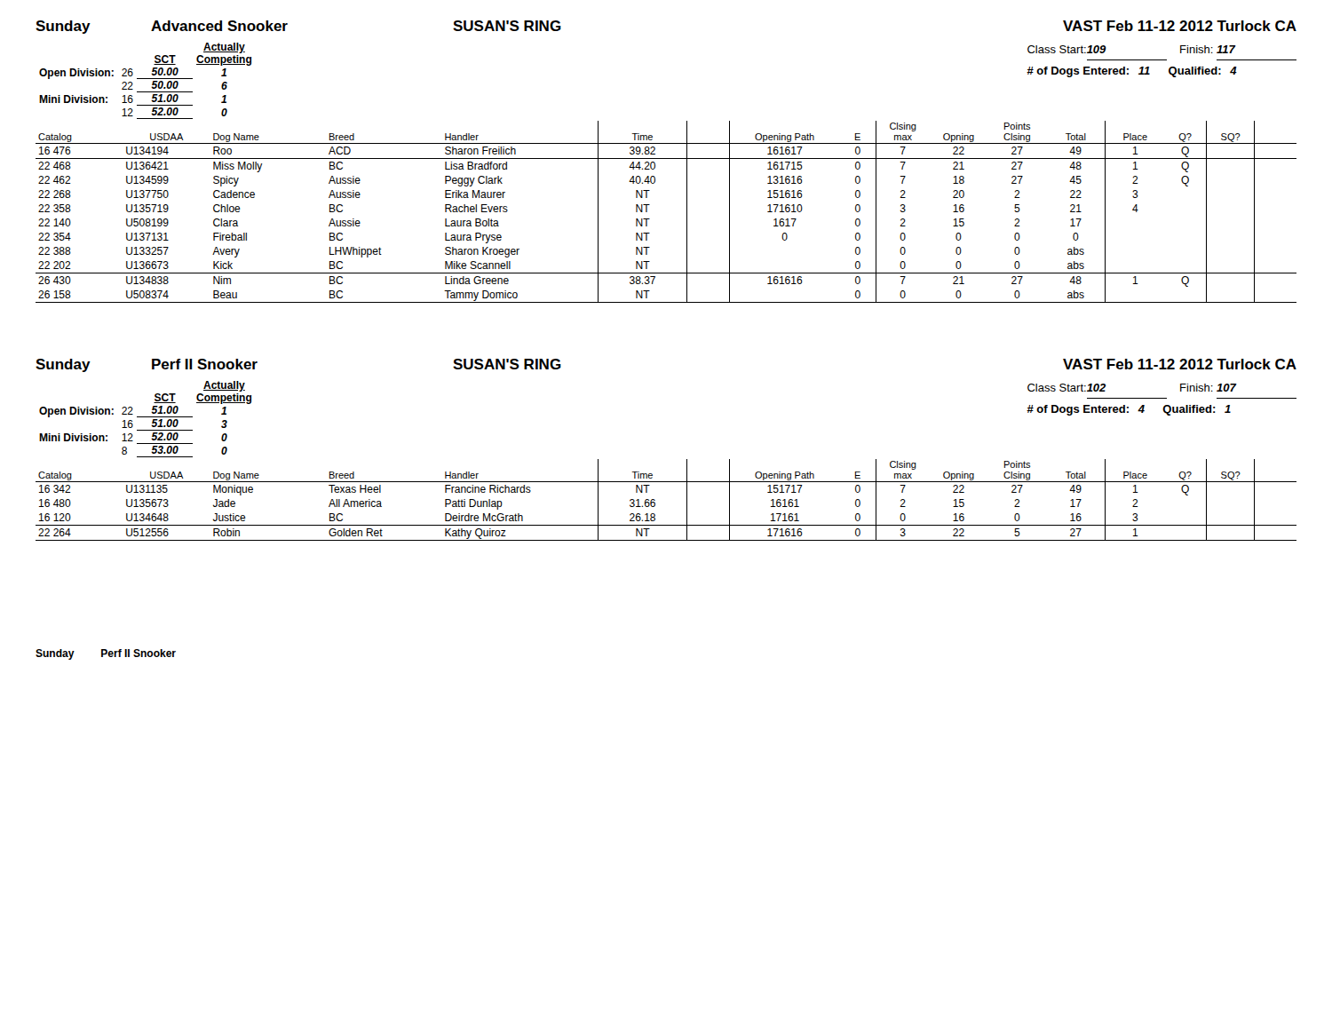Sunday Advanced Snooker SUSAN'S RING VAST Feb 11-12 2012 Turlock CA
| | | SCT | Actually Competing |
| Open Division: | 26 | 50.00 | 1 |
| | 22 | 50.00 | 6 |
| Mini Division: | 16 | 51.00 | 1 |
| | 12 | 52.00 | 0 |
Class Start:109 Finish: 117
# of Dogs Entered: 11 Qualified: 4
| Catalog | USDAA | Dog Name | Breed | Handler | Time | | Opening Path | E | Clsing max | Opning | Points Clsing | Total | Place | Q? | SQ? | |
| --- | --- | --- | --- | --- | --- | --- | --- | --- | --- | --- | --- | --- | --- | --- | --- | --- |
| 16 476 | U134194 | Roo | ACD | Sharon Freilich | 39.82 | | 161617 | 0 | 7 | 22 | 27 | 49 | 1 | Q | | |
| 22 468 | U136421 | Miss Molly | BC | Lisa Bradford | 44.20 | | 161715 | 0 | 7 | 21 | 27 | 48 | 1 | Q | | |
| 22 462 | U134599 | Spicy | Aussie | Peggy Clark | 40.40 | | 131616 | 0 | 7 | 18 | 27 | 45 | 2 | Q | | |
| 22 268 | U137750 | Cadence | Aussie | Erika Maurer | NT | | 151616 | 0 | 2 | 20 | 2 | 22 | 3 | | | |
| 22 358 | U135719 | Chloe | BC | Rachel Evers | NT | | 171610 | 0 | 3 | 16 | 5 | 21 | 4 | | | |
| 22 140 | U508199 | Clara | Aussie | Laura Bolta | NT | | 1617 | 0 | 2 | 15 | 2 | 17 | | | | |
| 22 354 | U137131 | Fireball | BC | Laura Pryse | NT | | 0 | 0 | 0 | 0 | 0 | 0 | | | | |
| 22 388 | U133257 | Avery | LHWhippet | Sharon Kroeger | NT | | | 0 | 0 | 0 | 0 | abs | | | | |
| 22 202 | U136673 | Kick | BC | Mike Scannell | NT | | | 0 | 0 | 0 | 0 | abs | | | | |
| 26 430 | U134838 | Nim | BC | Linda Greene | 38.37 | | 161616 | 0 | 7 | 21 | 27 | 48 | 1 | Q | | |
| 26 158 | U508374 | Beau | BC | Tammy Domico | NT | | | 0 | 0 | 0 | 0 | abs | | | | |
Sunday Perf II Snooker SUSAN'S RING VAST Feb 11-12 2012 Turlock CA
| | | SCT | Actually Competing |
| Open Division: | 22 | 51.00 | 1 |
| | 16 | 51.00 | 3 |
| Mini Division: | 12 | 52.00 | 0 |
| | 8 | 53.00 | 0 |
Class Start:102 Finish: 107
# of Dogs Entered: 4 Qualified: 1
| Catalog | USDAA | Dog Name | Breed | Handler | Time | | Opening Path | E | Clsing max | Opning | Points Clsing | Total | Place | Q? | SQ? | |
| --- | --- | --- | --- | --- | --- | --- | --- | --- | --- | --- | --- | --- | --- | --- | --- | --- |
| 16 342 | U131135 | Monique | Texas Heel | Francine Richards | NT | | 151717 | 0 | 7 | 22 | 27 | 49 | 1 | Q | | |
| 16 480 | U135673 | Jade | All America | Patti Dunlap | 31.66 | | 16161 | 0 | 2 | 15 | 2 | 17 | 2 | | | |
| 16 120 | U134648 | Justice | BC | Deirdre McGrath | 26.18 | | 17161 | 0 | 0 | 16 | 0 | 16 | 3 | | | |
| 22 264 | U512556 | Robin | Golden Ret | Kathy Quiroz | NT | | 171616 | 0 | 3 | 22 | 5 | 27 | 1 | | | |
Sunday Perf II Snooker